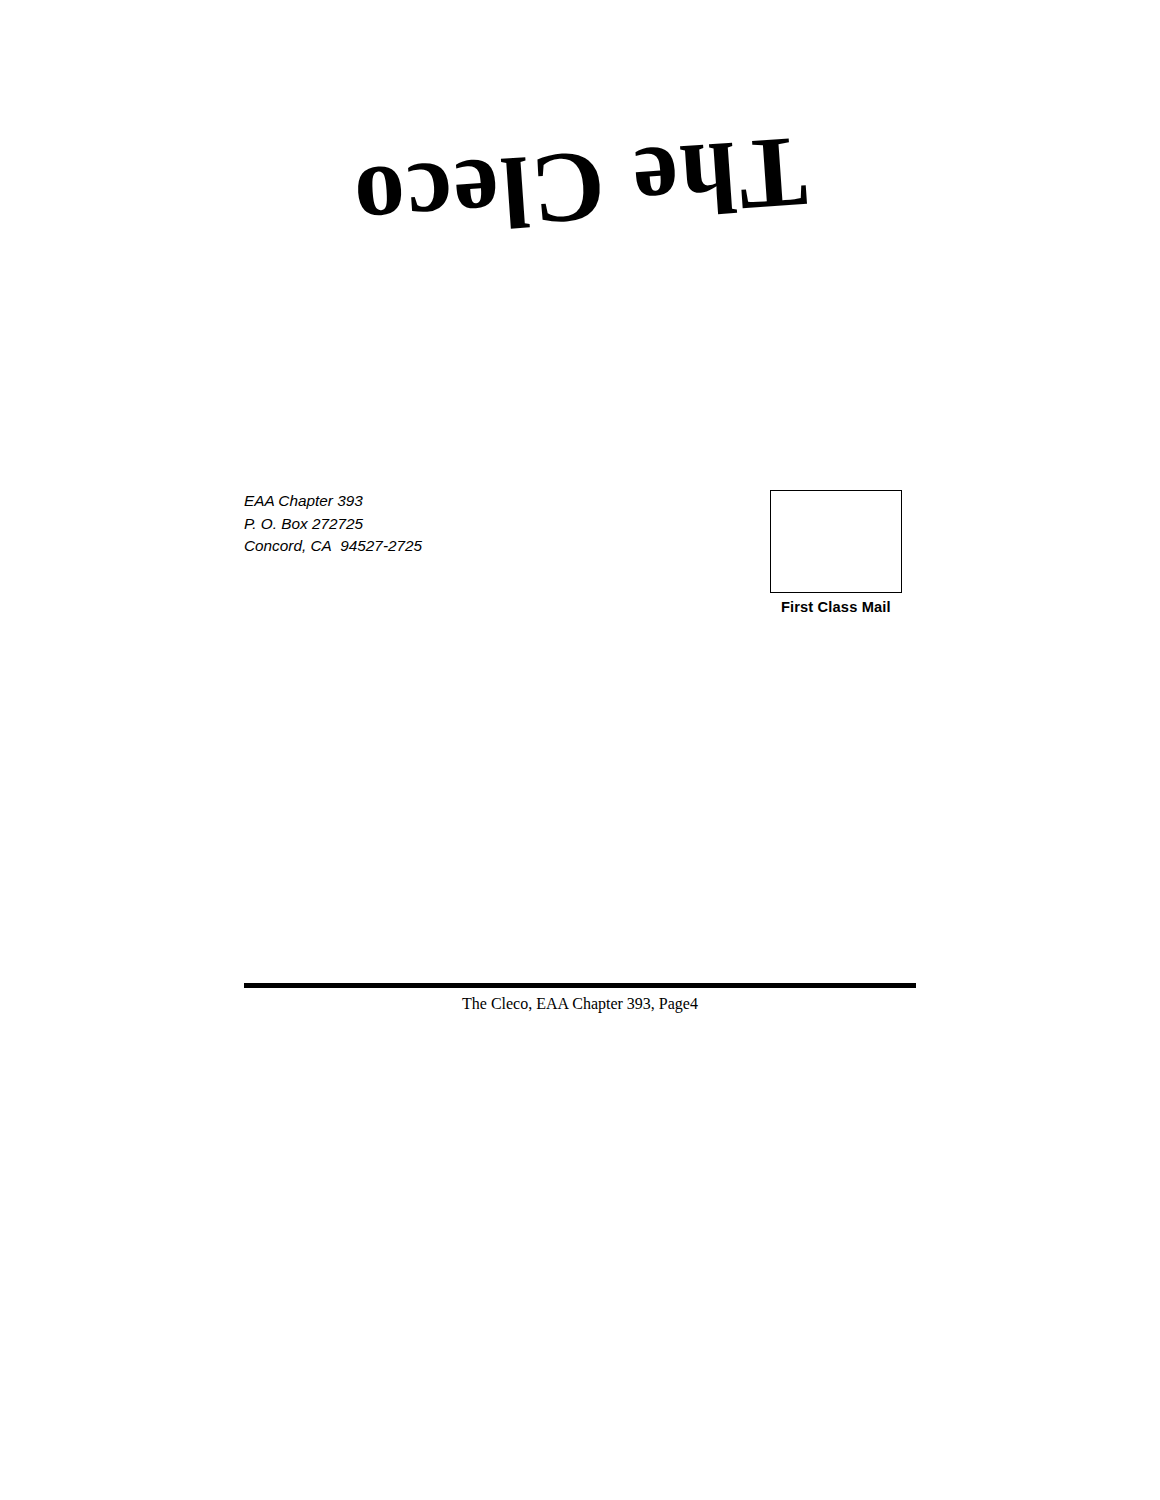The Cleco
EAA Chapter 393
P. O. Box 272725
Concord, CA 94527-2725
First Class Mail
The Cleco, EAA Chapter 393, Page4